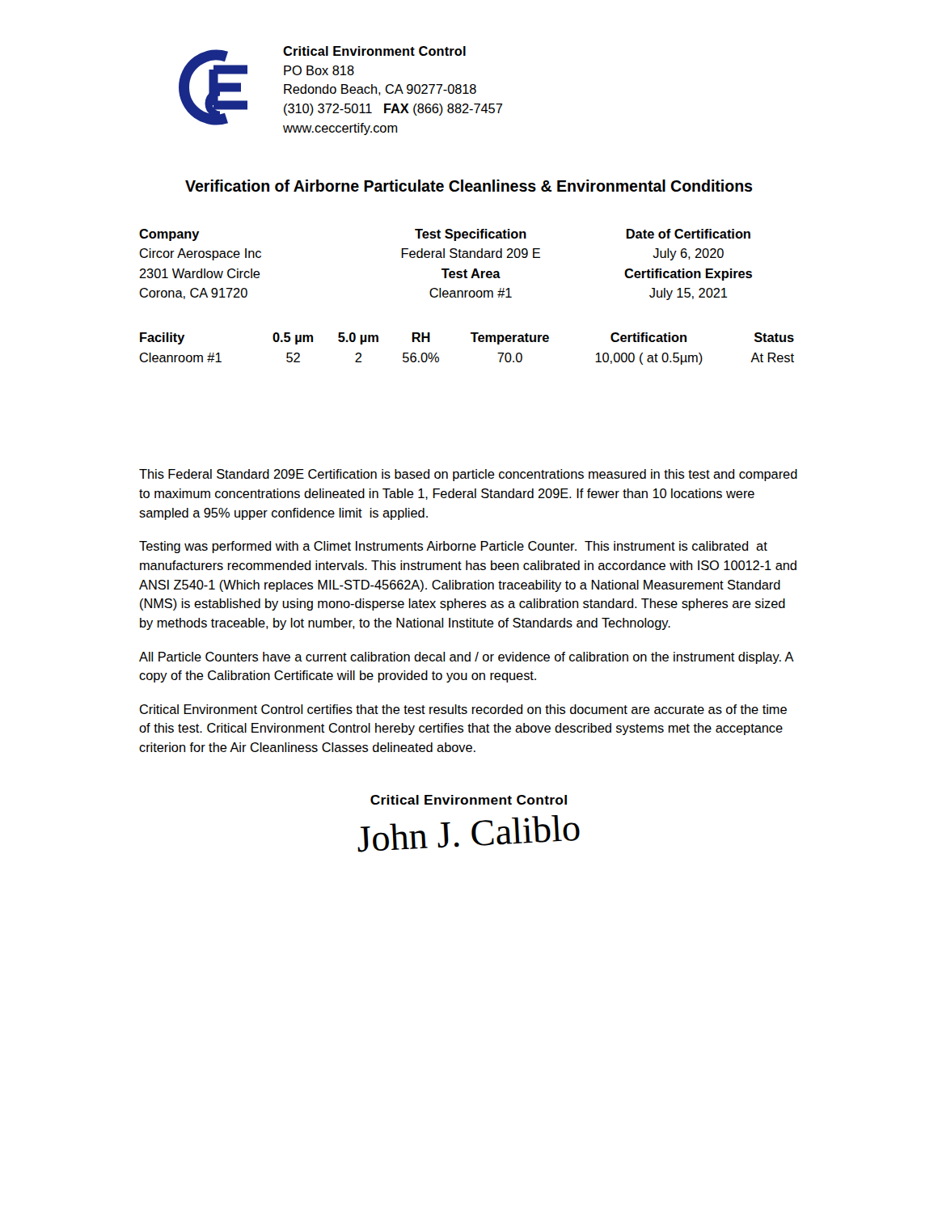Critical Environment Control
PO Box 818
Redondo Beach, CA 90277-0818
(310) 372-5011 FAX (866) 882-7457
www.ceccertify.com
Verification of Airborne Particulate Cleanliness & Environmental Conditions
| Company | Test Specification | Date of Certification |
| Circor Aerospace Inc | Federal Standard 209 E | July 6, 2020 |
| 2301 Wardlow Circle | Test Area | Certification Expires |
| Corona, CA 91720 | Cleanroom #1 | July 15, 2021 |
| Facility | 0.5 µm | 5.0 µm | RH | Temperature | Certification | Status |
| --- | --- | --- | --- | --- | --- | --- |
| Cleanroom #1 | 52 | 2 | 56.0% | 70.0 | 10,000 ( at 0.5µm) | At Rest |
This Federal Standard 209E Certification is based on particle concentrations measured in this test and compared to maximum concentrations delineated in Table 1, Federal Standard 209E. If fewer than 10 locations were sampled a 95% upper confidence limit is applied.
Testing was performed with a Climet Instruments Airborne Particle Counter. This instrument is calibrated at manufacturers recommended intervals. This instrument has been calibrated in accordance with ISO 10012-1 and ANSI Z540-1 (Which replaces MIL-STD-45662A). Calibration traceability to a National Measurement Standard (NMS) is established by using mono-disperse latex spheres as a calibration standard. These spheres are sized by methods traceable, by lot number, to the National Institute of Standards and Technology.
All Particle Counters have a current calibration decal and / or evidence of calibration on the instrument display. A copy of the Calibration Certificate will be provided to you on request.
Critical Environment Control certifies that the test results recorded on this document are accurate as of the time of this test. Critical Environment Control hereby certifies that the above described systems met the acceptance criterion for the Air Cleanliness Classes delineated above.
Critical Environment Control
John J. Caliblo